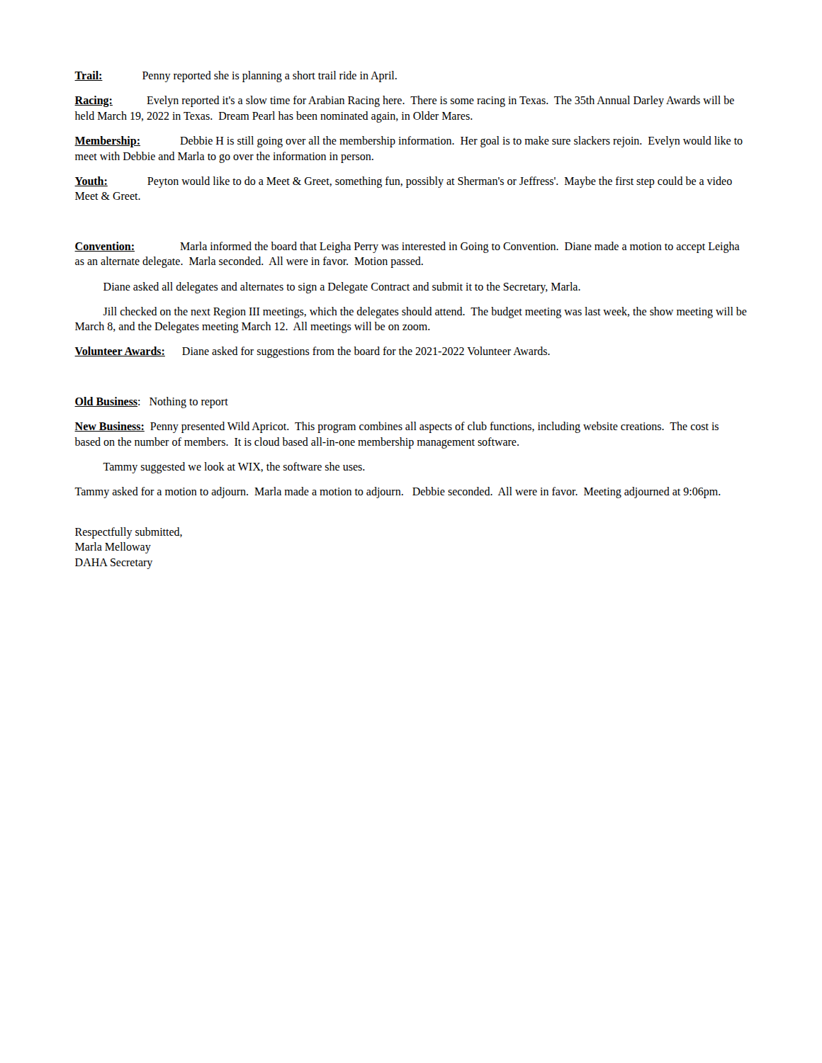Trail: Penny reported she is planning a short trail ride in April.
Racing: Evelyn reported it's a slow time for Arabian Racing here. There is some racing in Texas. The 35th Annual Darley Awards will be held March 19, 2022 in Texas. Dream Pearl has been nominated again, in Older Mares.
Membership: Debbie H is still going over all the membership information. Her goal is to make sure slackers rejoin. Evelyn would like to meet with Debbie and Marla to go over the information in person.
Youth: Peyton would like to do a Meet & Greet, something fun, possibly at Sherman's or Jeffress'. Maybe the first step could be a video Meet & Greet.
Convention: Marla informed the board that Leigha Perry was interested in Going to Convention. Diane made a motion to accept Leigha as an alternate delegate. Marla seconded. All were in favor. Motion passed.
Diane asked all delegates and alternates to sign a Delegate Contract and submit it to the Secretary, Marla.
Jill checked on the next Region III meetings, which the delegates should attend. The budget meeting was last week, the show meeting will be March 8, and the Delegates meeting March 12. All meetings will be on zoom.
Volunteer Awards: Diane asked for suggestions from the board for the 2021-2022 Volunteer Awards.
Old Business: Nothing to report
New Business: Penny presented Wild Apricot. This program combines all aspects of club functions, including website creations. The cost is based on the number of members. It is cloud based all-in-one membership management software.
Tammy suggested we look at WIX, the software she uses.
Tammy asked for a motion to adjourn. Marla made a motion to adjourn. Debbie seconded. All were in favor. Meeting adjourned at 9:06pm.
Respectfully submitted,
Marla Melloway
DAHA Secretary